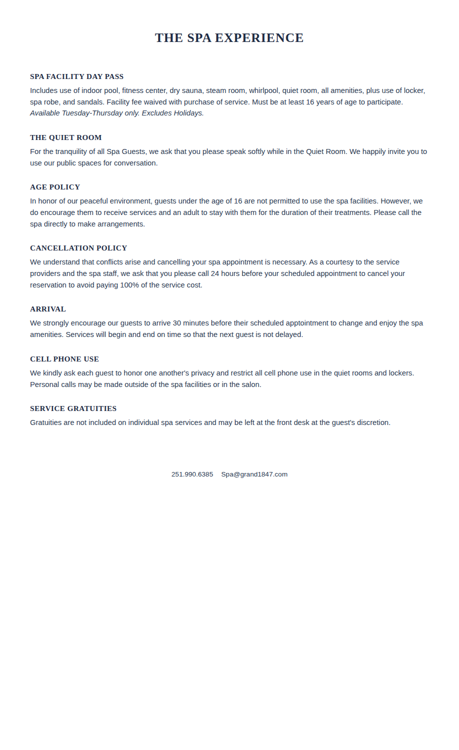THE SPA EXPERIENCE
SPA FACILITY DAY PASS
Includes use of indoor pool, fitness center, dry sauna, steam room, whirlpool, quiet room, all amenities, plus use of locker, spa robe, and sandals. Facility fee waived with purchase of service. Must be at least 16 years of age to participate. Available Tuesday-Thursday only. Excludes Holidays.
THE QUIET ROOM
For the tranquility of all Spa Guests, we ask that you please speak softly while in the Quiet Room. We happily invite you to use our public spaces for conversation.
AGE POLICY
In honor of our peaceful environment, guests under the age of 16 are not permitted to use the spa facilities. However, we do encourage them to receive services and an adult to stay with them for the duration of their treatments. Please call the spa directly to make arrangements.
CANCELLATION POLICY
We understand that conflicts arise and cancelling your spa appointment is necessary. As a courtesy to the service providers and the spa staff, we ask that you please call 24 hours before your scheduled appointment to cancel your reservation to avoid paying 100% of the service cost.
ARRIVAL
We strongly encourage our guests to arrive 30 minutes before their scheduled apptointment to change and enjoy the spa amenities. Services will begin and end on time so that the next guest is not delayed.
CELL PHONE USE
We kindly ask each guest to honor one another's privacy and restrict all cell phone use in the quiet rooms and lockers. Personal calls may be made outside of the spa facilities or in the salon.
SERVICE GRATUITIES
Gratuities are not included on individual spa services and may be left at the front desk at the guest's discretion.
251.990.6385 Spa@grand1847.com